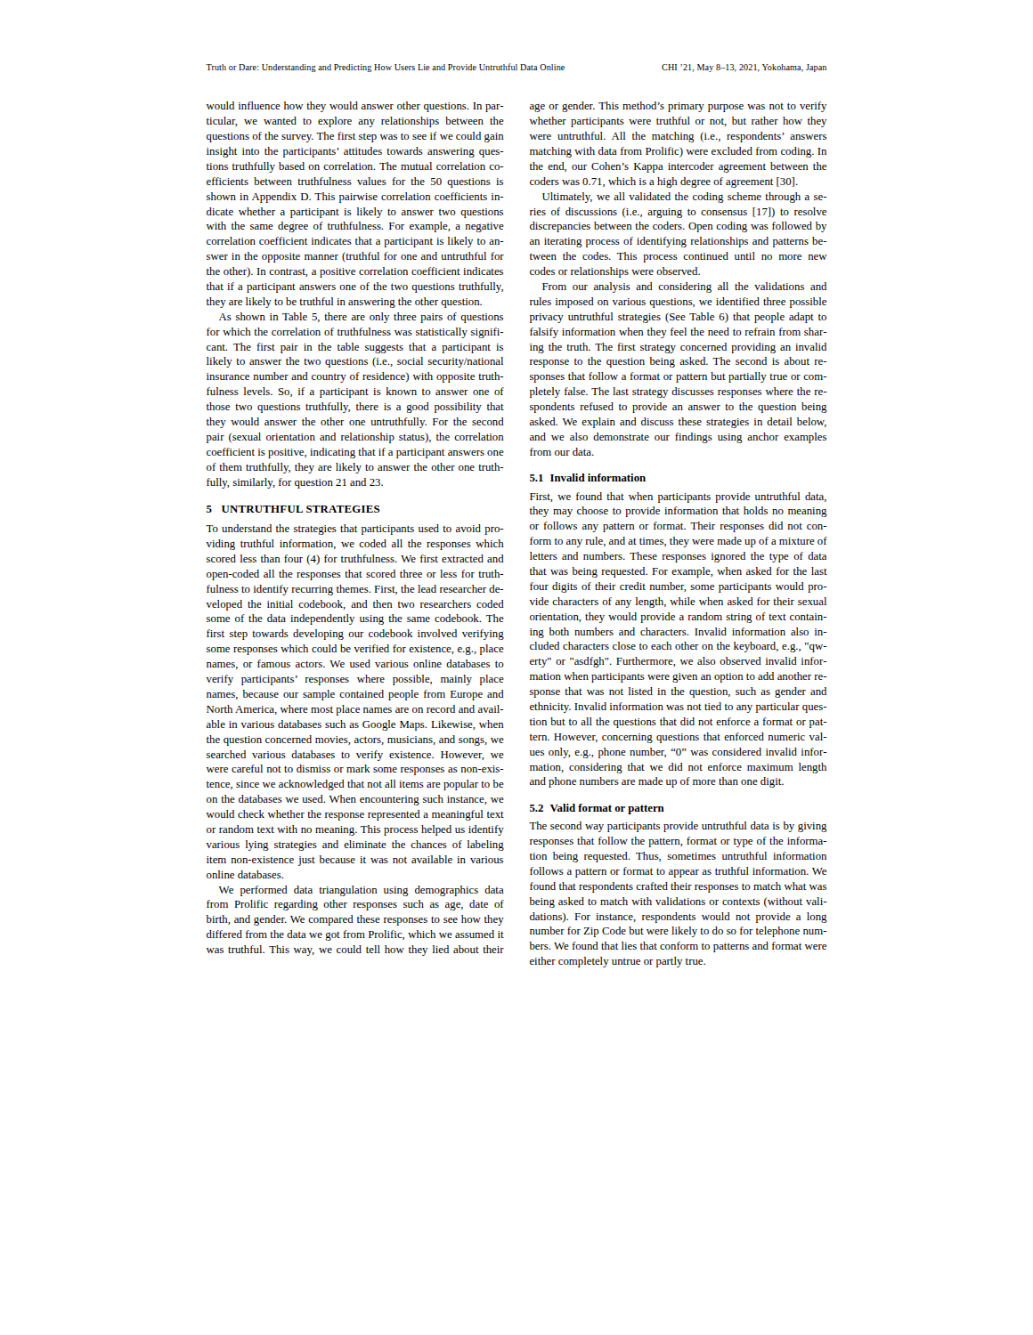Truth or Dare: Understanding and Predicting How Users Lie and Provide Untruthful Data Online
CHI ’21, May 8–13, 2021, Yokohama, Japan
would influence how they would answer other questions. In particular, we wanted to explore any relationships between the questions of the survey. The first step was to see if we could gain insight into the participants’ attitudes towards answering questions truthfully based on correlation. The mutual correlation coefficients between truthfulness values for the 50 questions is shown in Appendix D. This pairwise correlation coefficients indicate whether a participant is likely to answer two questions with the same degree of truthfulness. For example, a negative correlation coefficient indicates that a participant is likely to answer in the opposite manner (truthful for one and untruthful for the other). In contrast, a positive correlation coefficient indicates that if a participant answers one of the two questions truthfully, they are likely to be truthful in answering the other question.
As shown in Table 5, there are only three pairs of questions for which the correlation of truthfulness was statistically significant. The first pair in the table suggests that a participant is likely to answer the two questions (i.e., social security/national insurance number and country of residence) with opposite truthfulness levels. So, if a participant is known to answer one of those two questions truthfully, there is a good possibility that they would answer the other one untruthfully. For the second pair (sexual orientation and relationship status), the correlation coefficient is positive, indicating that if a participant answers one of them truthfully, they are likely to answer the other one truthfully, similarly, for question 21 and 23.
5 Untruthful Strategies
To understand the strategies that participants used to avoid providing truthful information, we coded all the responses which scored less than four (4) for truthfulness. We first extracted and open-coded all the responses that scored three or less for truthfulness to identify recurring themes. First, the lead researcher developed the initial codebook, and then two researchers coded some of the data independently using the same codebook. The first step towards developing our codebook involved verifying some responses which could be verified for existence, e.g., place names, or famous actors. We used various online databases to verify participants’ responses where possible, mainly place names, because our sample contained people from Europe and North America, where most place names are on record and available in various databases such as Google Maps. Likewise, when the question concerned movies, actors, musicians, and songs, we searched various databases to verify existence. However, we were careful not to dismiss or mark some responses as non-existence, since we acknowledged that not all items are popular to be on the databases we used. When encountering such instance, we would check whether the response represented a meaningful text or random text with no meaning. This process helped us identify various lying strategies and eliminate the chances of labeling item non-existence just because it was not available in various online databases.
We performed data triangulation using demographics data from Prolific regarding other responses such as age, date of birth, and gender. We compared these responses to see how they differed from the data we got from Prolific, which we assumed it was truthful. This way, we could tell how they lied about their age or gender. This method’s primary purpose was not to verify whether participants were truthful or not, but rather how they were untruthful. All the matching (i.e., respondents’ answers matching with data from Prolific) were excluded from coding. In the end, our Cohen’s Kappa intercoder agreement between the coders was 0.71, which is a high degree of agreement [30].
Ultimately, we all validated the coding scheme through a series of discussions (i.e., arguing to consensus [17]) to resolve discrepancies between the coders. Open coding was followed by an iterating process of identifying relationships and patterns between the codes. This process continued until no more new codes or relationships were observed.
From our analysis and considering all the validations and rules imposed on various questions, we identified three possible privacy untruthful strategies (See Table 6) that people adapt to falsify information when they feel the need to refrain from sharing the truth. The first strategy concerned providing an invalid response to the question being asked. The second is about responses that follow a format or pattern but partially true or completely false. The last strategy discusses responses where the respondents refused to provide an answer to the question being asked. We explain and discuss these strategies in detail below, and we also demonstrate our findings using anchor examples from our data.
5.1 Invalid information
First, we found that when participants provide untruthful data, they may choose to provide information that holds no meaning or follows any pattern or format. Their responses did not conform to any rule, and at times, they were made up of a mixture of letters and numbers. These responses ignored the type of data that was being requested. For example, when asked for the last four digits of their credit number, some participants would provide characters of any length, while when asked for their sexual orientation, they would provide a random string of text containing both numbers and characters. Invalid information also included characters close to each other on the keyboard, e.g., "qwerty" or "asdfgh". Furthermore, we also observed invalid information when participants were given an option to add another response that was not listed in the question, such as gender and ethnicity. Invalid information was not tied to any particular question but to all the questions that did not enforce a format or pattern. However, concerning questions that enforced numeric values only, e.g., phone number, “0” was considered invalid information, considering that we did not enforce maximum length and phone numbers are made up of more than one digit.
5.2 Valid format or pattern
The second way participants provide untruthful data is by giving responses that follow the pattern, format or type of the information being requested. Thus, sometimes untruthful information follows a pattern or format to appear as truthful information. We found that respondents crafted their responses to match what was being asked to match with validations or contexts (without validations). For instance, respondents would not provide a long number for Zip Code but were likely to do so for telephone numbers. We found that lies that conform to patterns and format were either completely untrue or partly true.